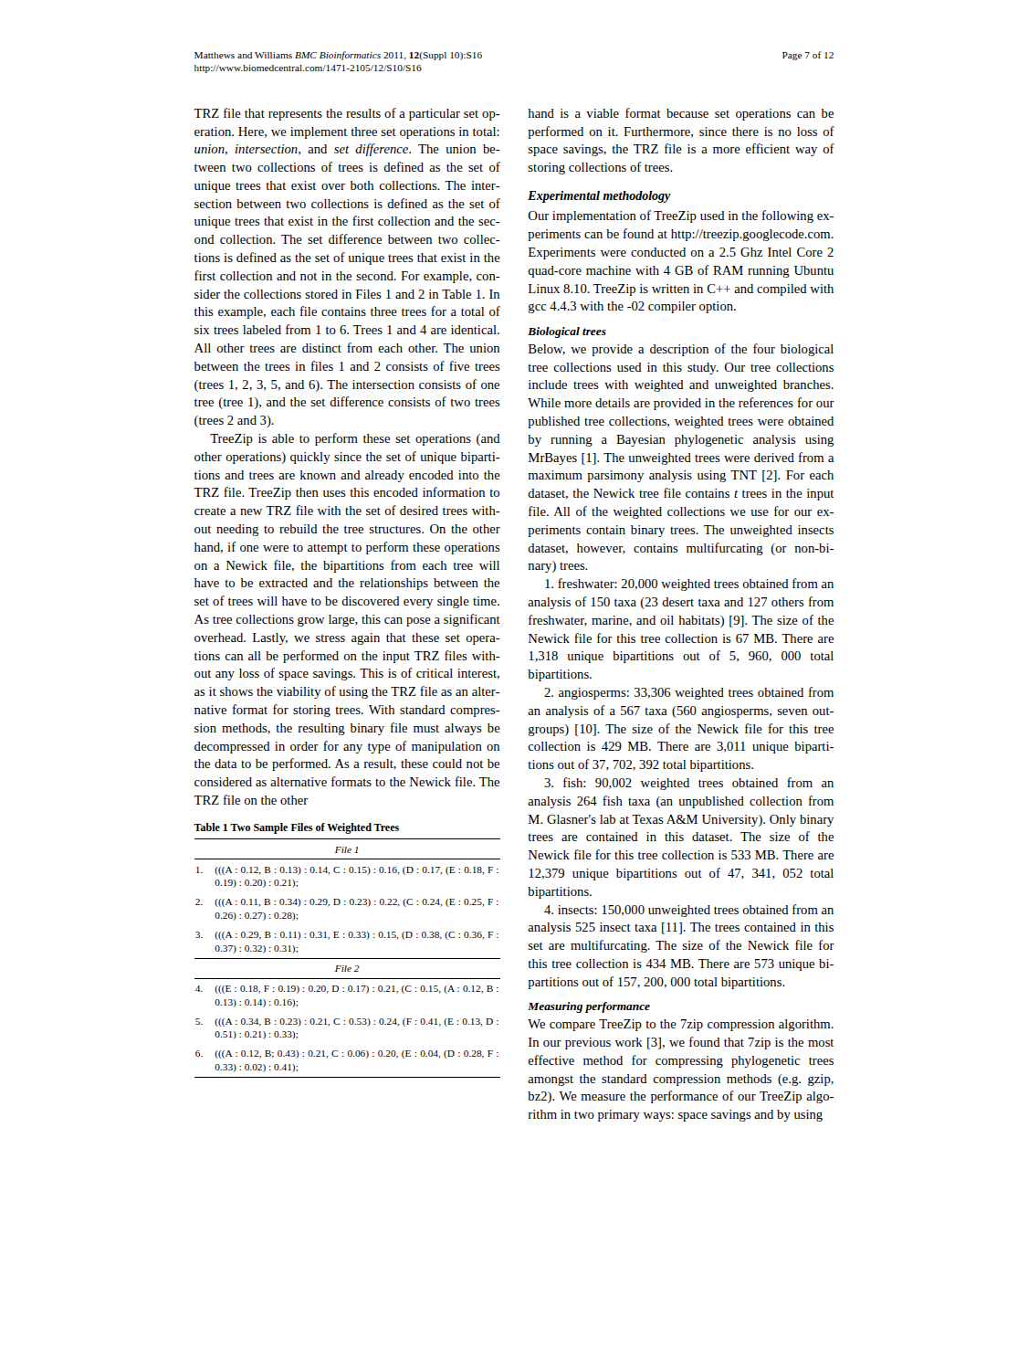Matthews and Williams BMC Bioinformatics 2011, 12(Suppl 10):S16
http://www.biomedcentral.com/1471-2105/12/S10/S16
Page 7 of 12
TRZ file that represents the results of a particular set operation. Here, we implement three set operations in total: union, intersection, and set difference. The union between two collections of trees is defined as the set of unique trees that exist over both collections. The intersection between two collections is defined as the set of unique trees that exist in the first collection and the second collection. The set difference between two collections is defined as the set of unique trees that exist in the first collection and not in the second. For example, consider the collections stored in Files 1 and 2 in Table 1. In this example, each file contains three trees for a total of six trees labeled from 1 to 6. Trees 1 and 4 are identical. All other trees are distinct from each other. The union between the trees in files 1 and 2 consists of five trees (trees 1, 2, 3, 5, and 6). The intersection consists of one tree (tree 1), and the set difference consists of two trees (trees 2 and 3).
TreeZip is able to perform these set operations (and other operations) quickly since the set of unique bipartitions and trees are known and already encoded into the TRZ file. TreeZip then uses this encoded information to create a new TRZ file with the set of desired trees without needing to rebuild the tree structures. On the other hand, if one were to attempt to perform these operations on a Newick file, the bipartitions from each tree will have to be extracted and the relationships between the set of trees will have to be discovered every single time. As tree collections grow large, this can pose a significant overhead. Lastly, we stress again that these set operations can all be performed on the input TRZ files without any loss of space savings. This is of critical interest, as it shows the viability of using the TRZ file as an alternative format for storing trees. With standard compression methods, the resulting binary file must always be decompressed in order for any type of manipulation on the data to be performed. As a result, these could not be considered as alternative formats to the Newick file. The TRZ file on the other
Table 1 Two Sample Files of Weighted Trees
| File 1 |
| 1. | (((A : 0.12, B : 0.13) : 0.14, C : 0.15) : 0.16, (D : 0.17, (E : 0.18, F : 0.19) : 0.20) : 0.21); |
| 2. | (((A : 0.11, B : 0.34) : 0.29, D : 0.23) : 0.22, (C : 0.24, (E : 0.25, F : 0.26) : 0.27) : 0.28); |
| 3. | (((A : 0.29, B : 0.11) : 0.31, E : 0.33) : 0.15, (D : 0.38, (C : 0.36, F : 0.37) : 0.32) : 0.31); |
| File 2 |
| 4. | (((E : 0.18, F : 0.19) : 0.20, D : 0.17) : 0.21, (C : 0.15, (A : 0.12, B : 0.13) : 0.14) : 0.16); |
| 5. | (((A : 0.34, B : 0.23) : 0.21, C : 0.53) : 0.24, (F : 0.41, (E : 0.13, D : 0.51) : 0.21) : 0.33); |
| 6. | (((A : 0.12, B; 0.43) : 0.21, C : 0.06) : 0.20, (E : 0.04, (D : 0.28, F : 0.33) : 0.02) : 0.41); |
hand is a viable format because set operations can be performed on it. Furthermore, since there is no loss of space savings, the TRZ file is a more efficient way of storing collections of trees.
Experimental methodology
Our implementation of TreeZip used in the following experiments can be found at http://treezip.googlecode.com. Experiments were conducted on a 2.5 Ghz Intel Core 2 quad-core machine with 4 GB of RAM running Ubuntu Linux 8.10. TreeZip is written in C++ and compiled with gcc 4.4.3 with the -02 compiler option.
Biological trees
Below, we provide a description of the four biological tree collections used in this study. Our tree collections include trees with weighted and unweighted branches. While more details are provided in the references for our published tree collections, weighted trees were obtained by running a Bayesian phylogenetic analysis using MrBayes [1]. The unweighted trees were derived from a maximum parsimony analysis using TNT [2]. For each dataset, the Newick tree file contains t trees in the input file. All of the weighted collections we use for our experiments contain binary trees. The unweighted insects dataset, however, contains multifurcating (or non-binary) trees.
1. freshwater: 20,000 weighted trees obtained from an analysis of 150 taxa (23 desert taxa and 127 others from freshwater, marine, and oil habitats) [9]. The size of the Newick file for this tree collection is 67 MB. There are 1,318 unique bipartitions out of 5, 960, 000 total bipartitions.
2. angiosperms: 33,306 weighted trees obtained from an analysis of a 567 taxa (560 angiosperms, seven outgroups) [10]. The size of the Newick file for this tree collection is 429 MB. There are 3,011 unique bipartitions out of 37, 702, 392 total bipartitions.
3. fish: 90,002 weighted trees obtained from an analysis 264 fish taxa (an unpublished collection from M. Glasner's lab at Texas A&M University). Only binary trees are contained in this dataset. The size of the Newick file for this tree collection is 533 MB. There are 12,379 unique bipartitions out of 47, 341, 052 total bipartitions.
4. insects: 150,000 unweighted trees obtained from an analysis 525 insect taxa [11]. The trees contained in this set are multifurcating. The size of the Newick file for this tree collection is 434 MB. There are 573 unique bipartitions out of 157, 200, 000 total bipartitions.
Measuring performance
We compare TreeZip to the 7zip compression algorithm. In our previous work [3], we found that 7zip is the most effective method for compressing phylogenetic trees amongst the standard compression methods (e.g. gzip, bz2). We measure the performance of our TreeZip algorithm in two primary ways: space savings and by using